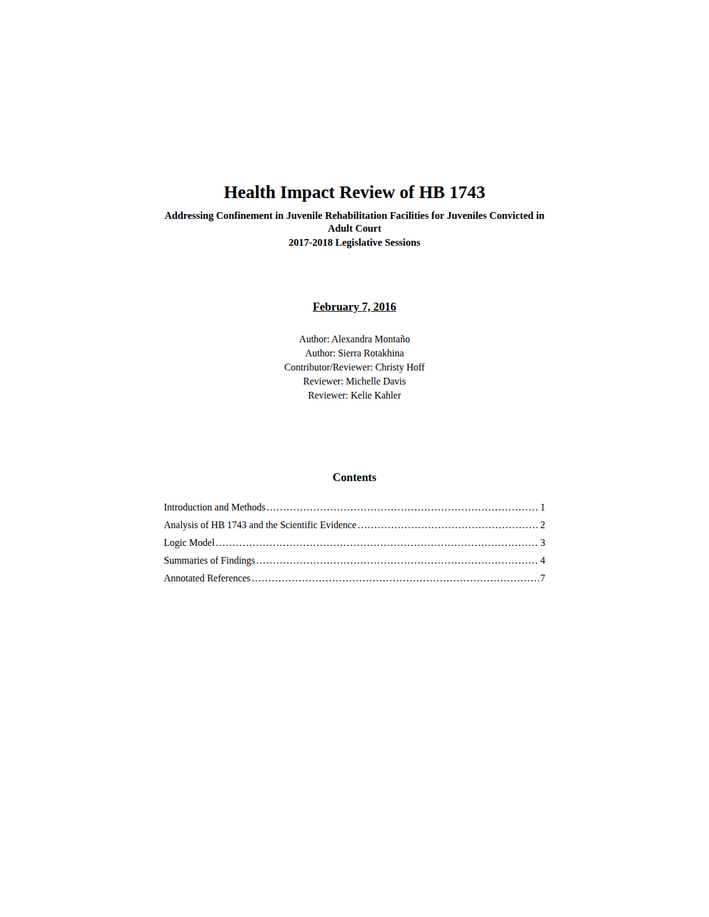Health Impact Review of HB 1743
Addressing Confinement in Juvenile Rehabilitation Facilities for Juveniles Convicted in Adult Court
2017-2018 Legislative Sessions
February 7, 2016
Author: Alexandra Montaño
Author: Sierra Rotakhina
Contributor/Reviewer: Christy Hoff
Reviewer: Michelle Davis
Reviewer: Kelie Kahler
Contents
Introduction and Methods .................................................................................................................. 1
Analysis of HB 1743 and the Scientific Evidence ......................................................................... 2
Logic Model ..................................................................................................................... 3
Summaries of Findings ............................................................................................................. 4
Annotated References .............................................................................................................. 7